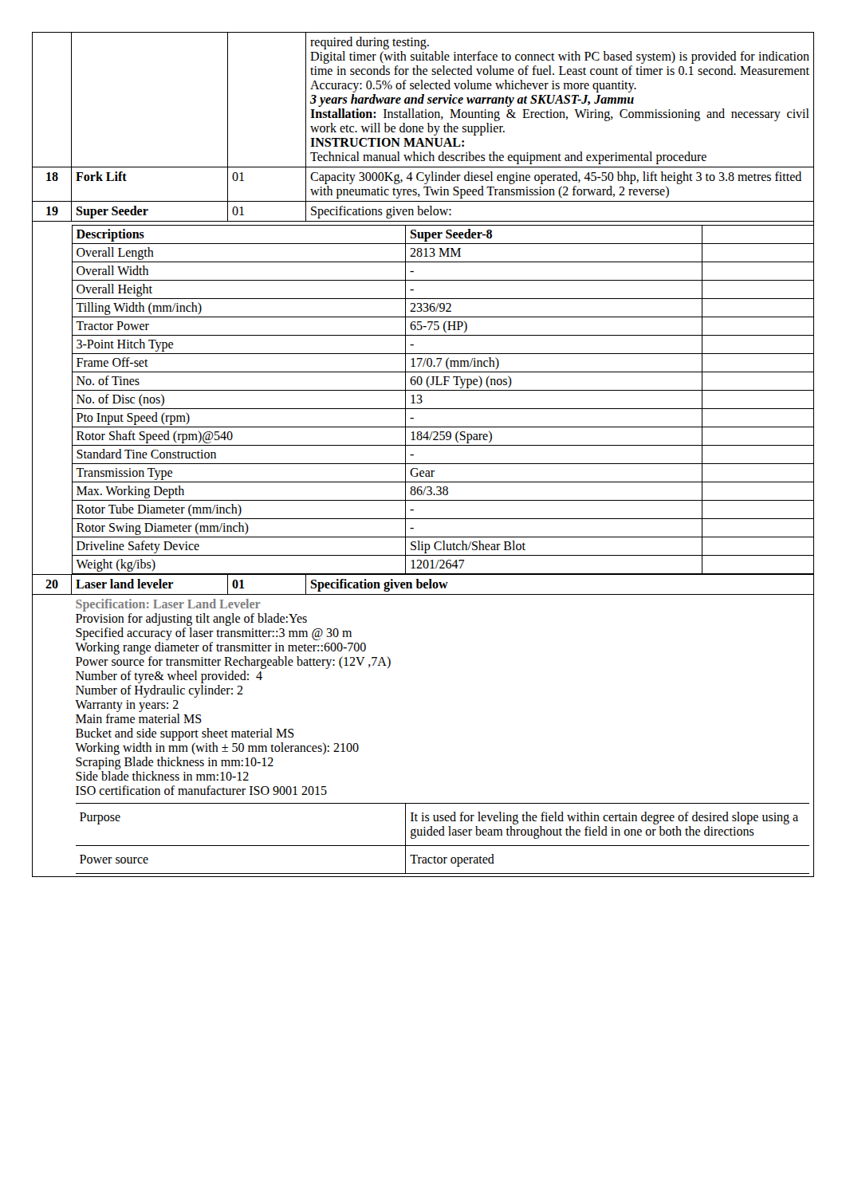| | | | required during testing. Digital timer (with suitable interface to connect with PC based system) is provided for indication time in seconds for the selected volume of fuel. Least count of timer is 0.1 second. Measurement Accuracy: 0.5% of selected volume whichever is more quantity. 3 years hardware and service warranty at SKUAST-J, Jammu Installation: Installation, Mounting & Erection, Wiring, Commissioning and necessary civil work etc. will be done by the supplier. INSTRUCTION MANUAL: Technical manual which describes the equipment and experimental procedure |
| 18 | Fork Lift | 01 | Capacity 3000Kg, 4 Cylinder diesel engine operated, 45-50 bhp, lift height 3 to 3.8 metres fitted with pneumatic tyres, Twin Speed Transmission (2 forward, 2 reverse) |
| 19 | Super Seeder | 01 | Specifications given below: |
| | / Descriptions / Super Seeder-8 / / / Overall Length / 2813 MM / / / Overall Width / - / / / Overall Height / - / / / Tilling Width (mm/inch) / 2336/92 / / / Tractor Power / 65-75 (HP) / / / 3-Point Hitch Type / - / / / Frame Off-set / 17/0.7 (mm/inch) / / / No. of Tines / 60 (JLF Type) (nos) / / / No. of Disc (nos) / 13 / / / Pto Input Speed (rpm) / - / / / Rotor Shaft Speed (rpm)@540 / 184/259 (Spare) / / / Standard Tine Construction / - / / / Transmission Type / Gear / / / Max. Working Depth / 86/3.38 / / / Rotor Tube Diameter (mm/inch) / - / / / Rotor Swing Diameter (mm/inch) / - / / / Driveline Safety Device / Slip Clutch/Shear Blot / / / Weight (kg/ibs) / 1201/2647 / / |
| 20 | Laser land leveler | 01 | Specification given below |
| | Specification: Laser Land Leveler Provision for adjusting tilt angle of blade:Yes Specified accuracy of laser transmitter::3 mm @ 30 m Working range diameter of transmitter in meter::600-700 Power source for transmitter Rechargeable battery: (12V ,7A) Number of tyre& wheel provided: 4 Number of Hydraulic cylinder: 2 Warranty in years: 2 Main frame material MS Bucket and side support sheet material MS Working width in mm (with ± 50 mm tolerances): 2100 Scraping Blade thickness in mm:10-12 Side blade thickness in mm:10-12 ISO certification of manufacturer ISO 9001 2015 / Purpose / It is used for leveling the field within certain degree of desired slope using a guided laser beam throughout the field in one or both the directions / / Power source / Tractor operated / |